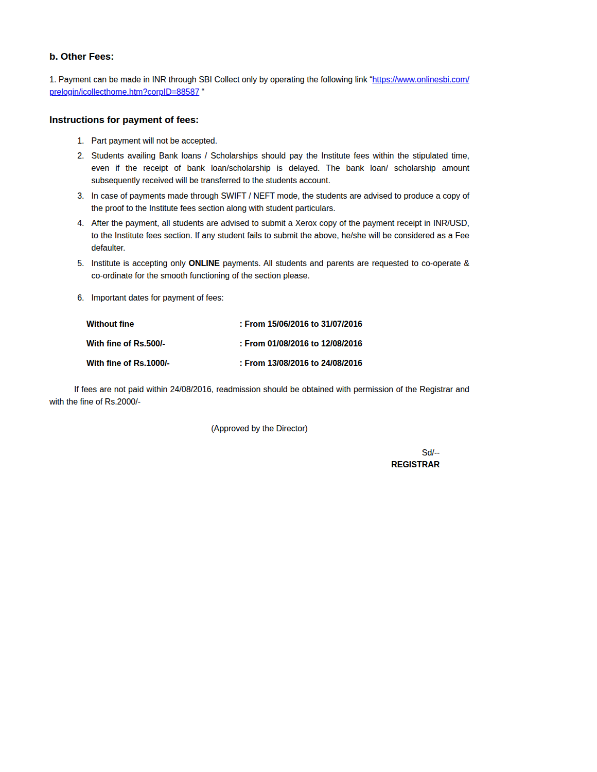b. Other Fees:
1. Payment can be made in INR through SBI Collect only by operating the following link “https://www.onlinesbi.com/prelogin/icollecthome.htm?corpID=88587 “
Instructions for payment of fees:
Part payment will not be accepted.
Students availing Bank loans / Scholarships should pay the Institute fees within the stipulated time, even if the receipt of bank loan/scholarship is delayed. The bank loan/ scholarship amount subsequently received will be transferred to the students account.
In case of payments made through SWIFT / NEFT mode, the students are advised to produce a copy of the proof to the Institute fees section along with student particulars.
After the payment, all students are advised to submit a Xerox copy of the payment receipt in INR/USD, to the Institute fees section. If any student fails to submit the above, he/she will be considered as a Fee defaulter.
Institute is accepting only ONLINE payments. All students and parents are requested to co-operate & co-ordinate for the smooth functioning of the section please.
Important dates for payment of fees:
| Without fine | : From 15/06/2016 to 31/07/2016 |
| With fine of Rs.500/- | : From 01/08/2016 to 12/08/2016 |
| With fine of Rs.1000/- | : From 13/08/2016 to 24/08/2016 |
If fees are not paid within 24/08/2016, readmission should be obtained with permission of the Registrar and with the fine of Rs.2000/-
(Approved by the Director)
Sd/--
REGISTRAR